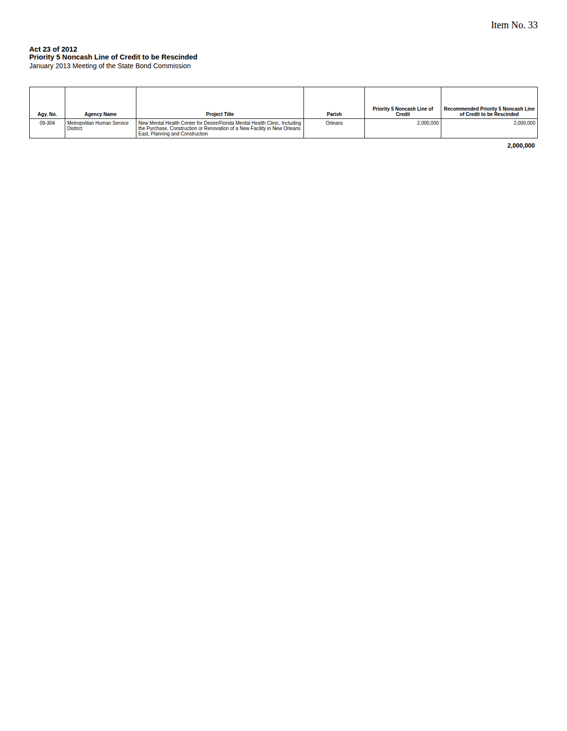Item No. 33
Act 23 of 2012
Priority 5 Noncash Line of Credit to be Rescinded
January 2013 Meeting of the State Bond Commission
| Agy. No. | Agency Name | Project Title | Parish | Priority 5 Noncash Line of Credit | Recommended Priority 5 Noncash Line of Credit to be Rescinded |
| --- | --- | --- | --- | --- | --- |
| 09-304 | Metropolitan Human Service District | New Mental Health Center for Desire/Florida Mental Health Clinic, Including the Purchase, Construction or Renovation of a New Facility in New Orleans East, Planning and Construction | Orleans | 2,000,000 | 2,000,000 |
2,000,000